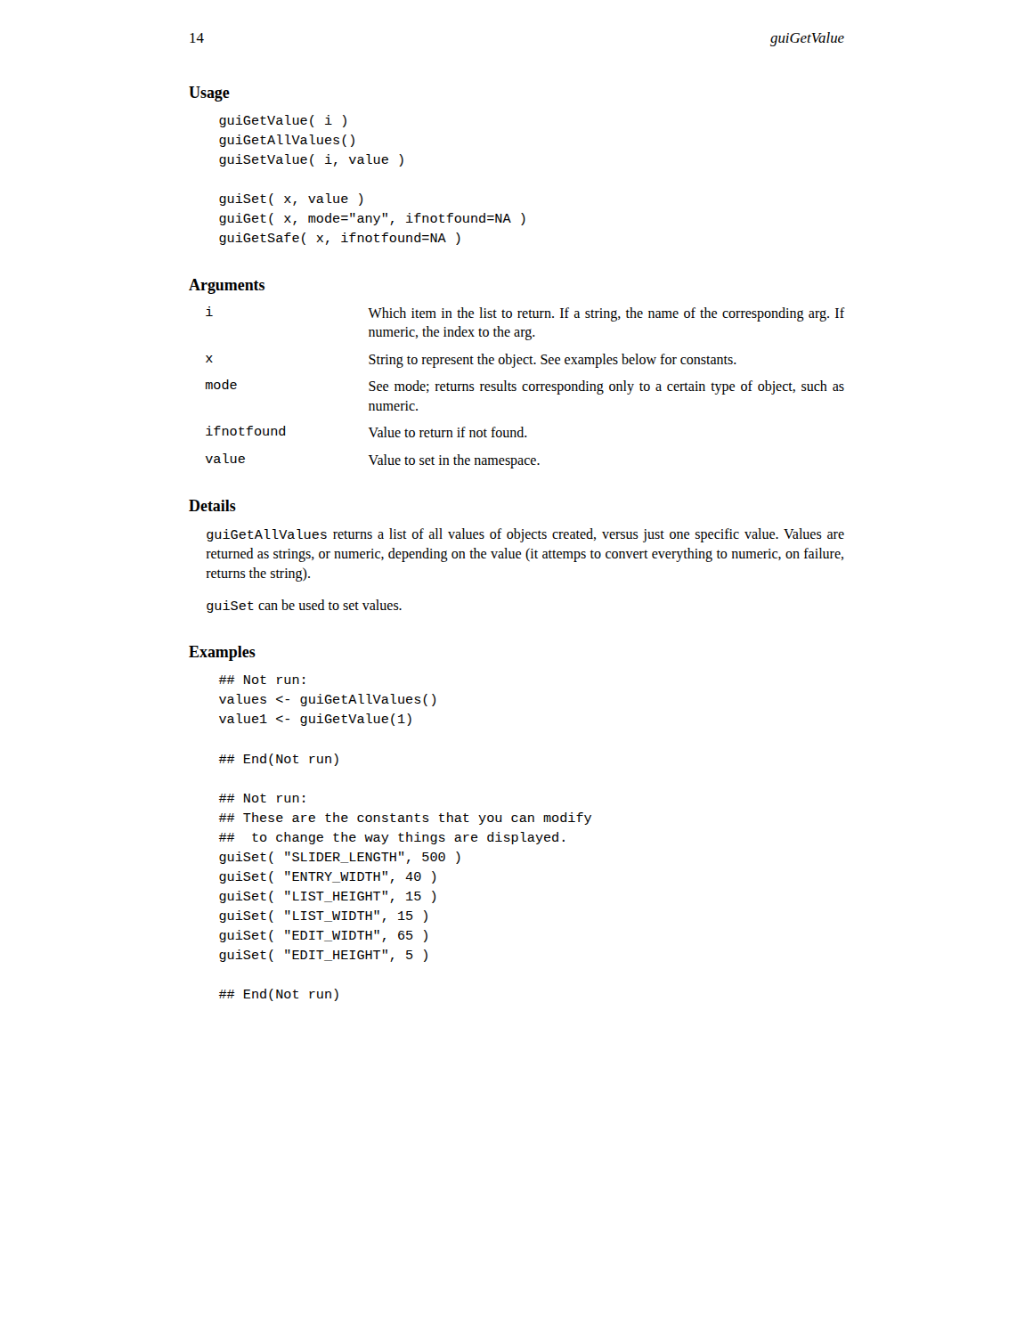14 guiGetValue
Usage
guiGetValue( i )
guiGetAllValues()
guiSetValue( i, value )

guiSet( x, value )
guiGet( x, mode="any", ifnotfound=NA )
guiGetSafe( x, ifnotfound=NA )
Arguments
i
Which item in the list to return. If a string, the name of the corresponding arg. If numeric, the index to the arg.
x
String to represent the object. See examples below for constants.
mode
See mode; returns results corresponding only to a certain type of object, such as numeric.
ifnotfound
Value to return if not found.
value
Value to set in the namespace.
Details
guiGetAllValues returns a list of all values of objects created, versus just one specific value. Values are returned as strings, or numeric, depending on the value (it attemps to convert everything to numeric, on failure, returns the string).
guiSet can be used to set values.
Examples
## Not run:
values <- guiGetAllValues()
value1 <- guiGetValue(1)

## End(Not run)

## Not run:
## These are the constants that you can modify
##  to change the way things are displayed.
guiSet( "SLIDER_LENGTH", 500 )
guiSet( "ENTRY_WIDTH", 40 )
guiSet( "LIST_HEIGHT", 15 )
guiSet( "LIST_WIDTH", 15 )
guiSet( "EDIT_WIDTH", 65 )
guiSet( "EDIT_HEIGHT", 5 )

## End(Not run)